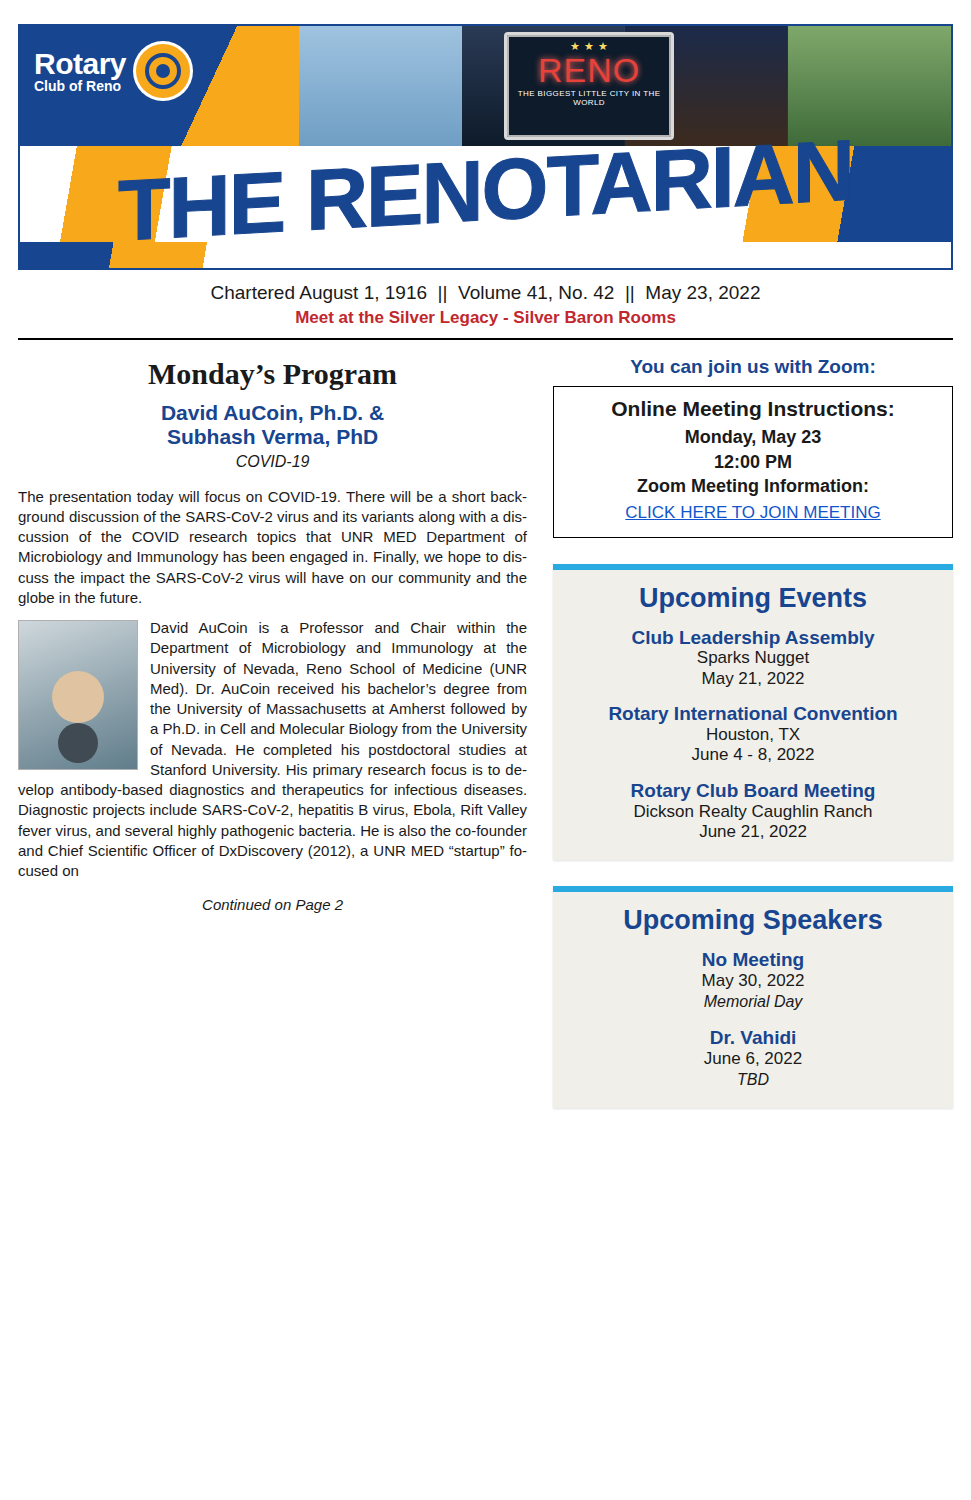★ ★ ★
RENO
THE BIGGEST LITTLE CITY IN THE WORLD
Rotary
Club of Reno
THE RENOTARIAN
Chartered August 1, 1916 || Volume 41, No. 42 || May 23, 2022 Meet at the Silver Legacy - Silver Baron Rooms
Monday’s Program
David AuCoin, Ph.D. &
Subhash Verma, PhD
COVID-19
The presentation today will focus on COVID-19. There will be a short background discussion of the SARS-CoV-2 virus and its variants along with a discussion of the COVID research topics that UNR MED Department of Microbiology and Immunology has been engaged in. Finally, we hope to discuss the impact the SARS-CoV-2 virus will have on our community and the globe in the future.
David AuCoin is a Professor and Chair within the Department of Microbiology and Immunology at the University of Nevada, Reno School of Medicine (UNR Med). Dr. AuCoin received his bachelor’s degree from the University of Massachusetts at Amherst followed by a Ph.D. in Cell and Molecular Biology from the University of Nevada. He completed his postdoctoral studies at Stanford University. His primary research focus is to develop antibody-based diagnostics and therapeutics for infectious diseases. Diagnostic projects include SARS-CoV-2, hepatitis B virus, Ebola, Rift Valley fever virus, and several highly pathogenic bacteria. He is also the co-founder and Chief Scientific Officer of DxDiscovery (2012), a UNR MED “startup” focused on
Continued on Page 2
You can join us with Zoom:
Online Meeting Instructions:
Monday, May 23
12:00 PM
Zoom Meeting Information:
CLICK HERE TO JOIN MEETING
Upcoming Events
Club Leadership Assembly
Sparks Nugget
May 21, 2022
Rotary International Convention
Houston, TX
June 4 - 8, 2022
Rotary Club Board Meeting
Dickson Realty Caughlin Ranch
June 21, 2022
Upcoming Speakers
No Meeting
May 30, 2022
Memorial Day
Dr. Vahidi
June 6, 2022
TBD